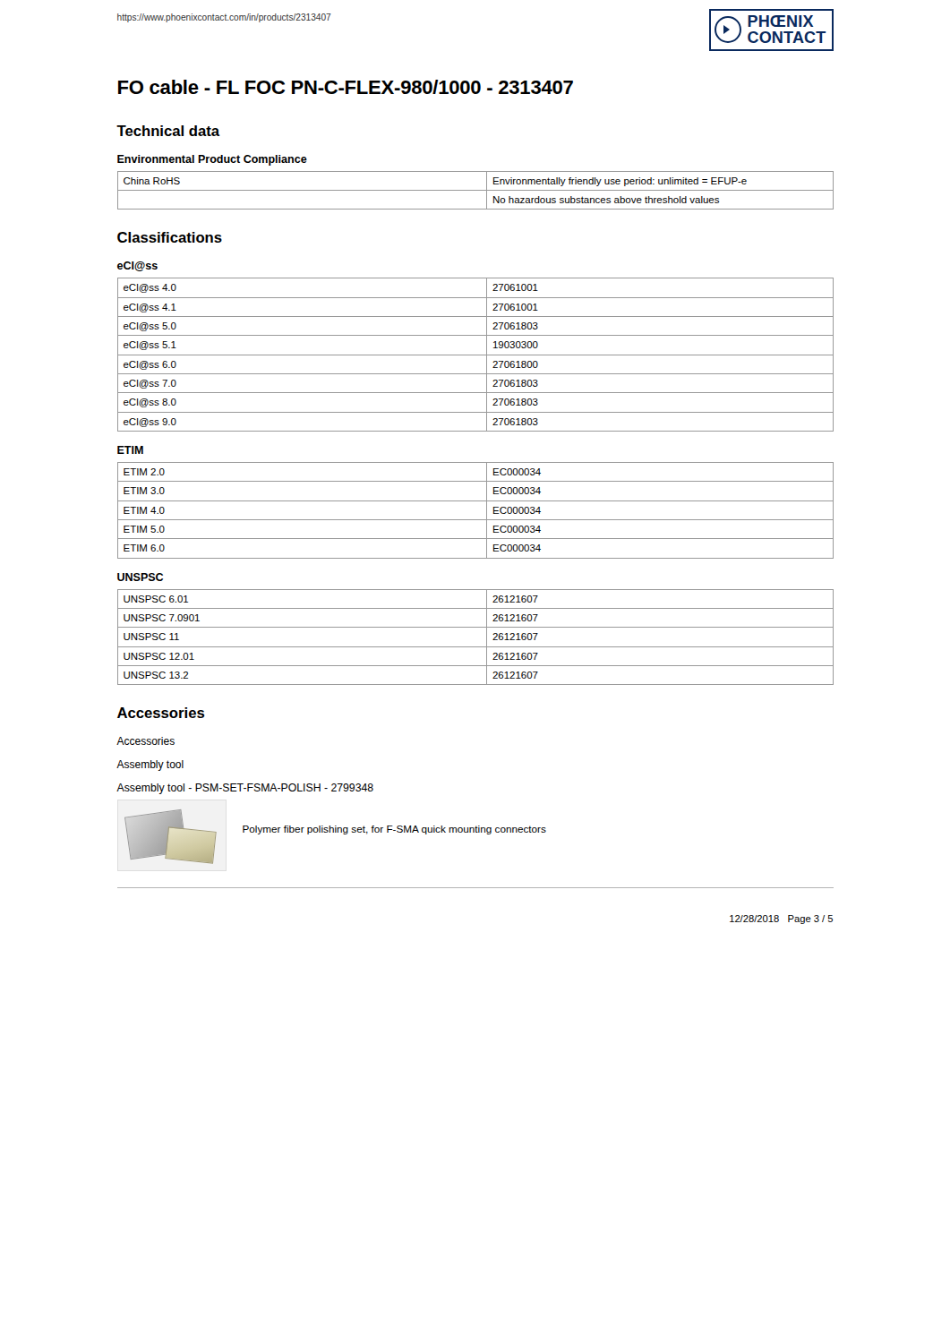https://www.phoenixcontact.com/in/products/2313407
PHŒNIX
CONTACT
FO cable - FL FOC PN-C-FLEX-980/1000 - 2313407
Technical data
Environmental Product Compliance
| China RoHS | Environmentally friendly use period: unlimited = EFUP-e |
| | No hazardous substances above threshold values |
Classifications
eCl@ss
| eCl@ss 4.0 | 27061001 |
| eCl@ss 4.1 | 27061001 |
| eCl@ss 5.0 | 27061803 |
| eCl@ss 5.1 | 19030300 |
| eCl@ss 6.0 | 27061800 |
| eCl@ss 7.0 | 27061803 |
| eCl@ss 8.0 | 27061803 |
| eCl@ss 9.0 | 27061803 |
ETIM
| ETIM 2.0 | EC000034 |
| ETIM 3.0 | EC000034 |
| ETIM 4.0 | EC000034 |
| ETIM 5.0 | EC000034 |
| ETIM 6.0 | EC000034 |
UNSPSC
| UNSPSC 6.01 | 26121607 |
| UNSPSC 7.0901 | 26121607 |
| UNSPSC 11 | 26121607 |
| UNSPSC 12.01 | 26121607 |
| UNSPSC 13.2 | 26121607 |
Accessories
Accessories
Assembly tool
Assembly tool - PSM-SET-FSMA-POLISH - 2799348
Polymer fiber polishing set, for F-SMA quick mounting connectors
12/28/2018 Page 3 / 5